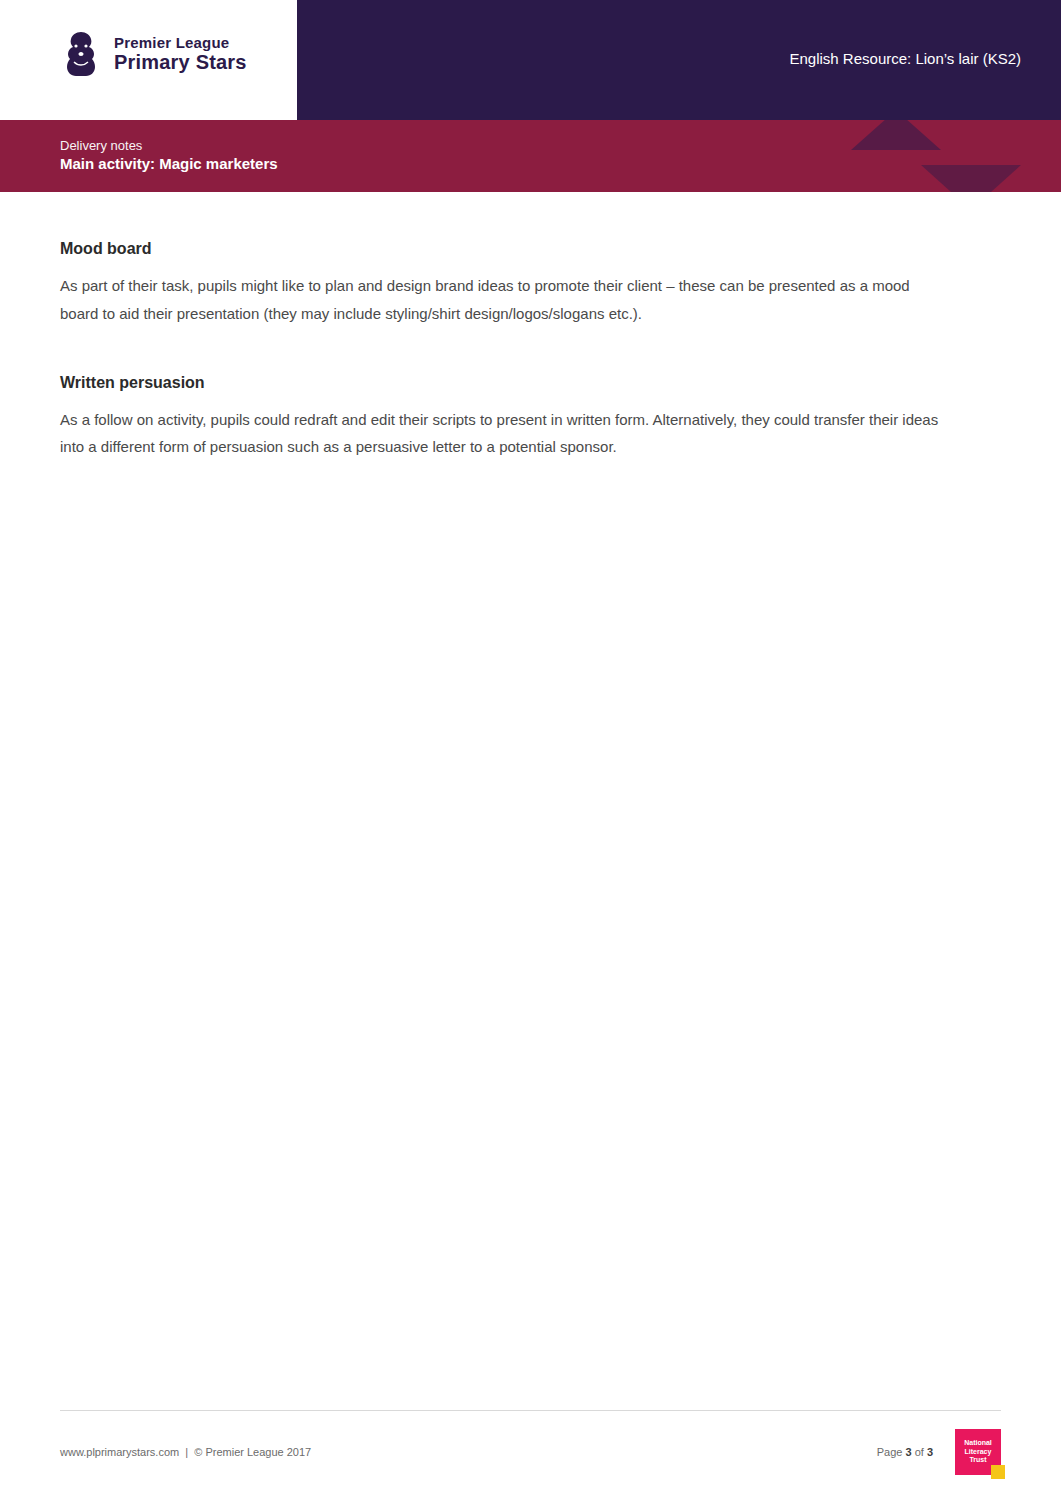Premier League
Primary Stars
English Resource: Lion’s lair (KS2)
Delivery notes
Main activity: Magic marketers
Mood board
As part of their task, pupils might like to plan and design brand ideas to promote their client – these can be presented as a mood board to aid their presentation (they may include styling/shirt design/logos/slogans etc.).
Written persuasion
As a follow on activity, pupils could redraft and edit their scripts to present in written form. Alternatively, they could transfer their ideas into a different form of persuasion such as a persuasive letter to a potential sponsor.
www.plprimarystars.com | © Premier League 2017
Page 3 of 3
National Literacy Trust